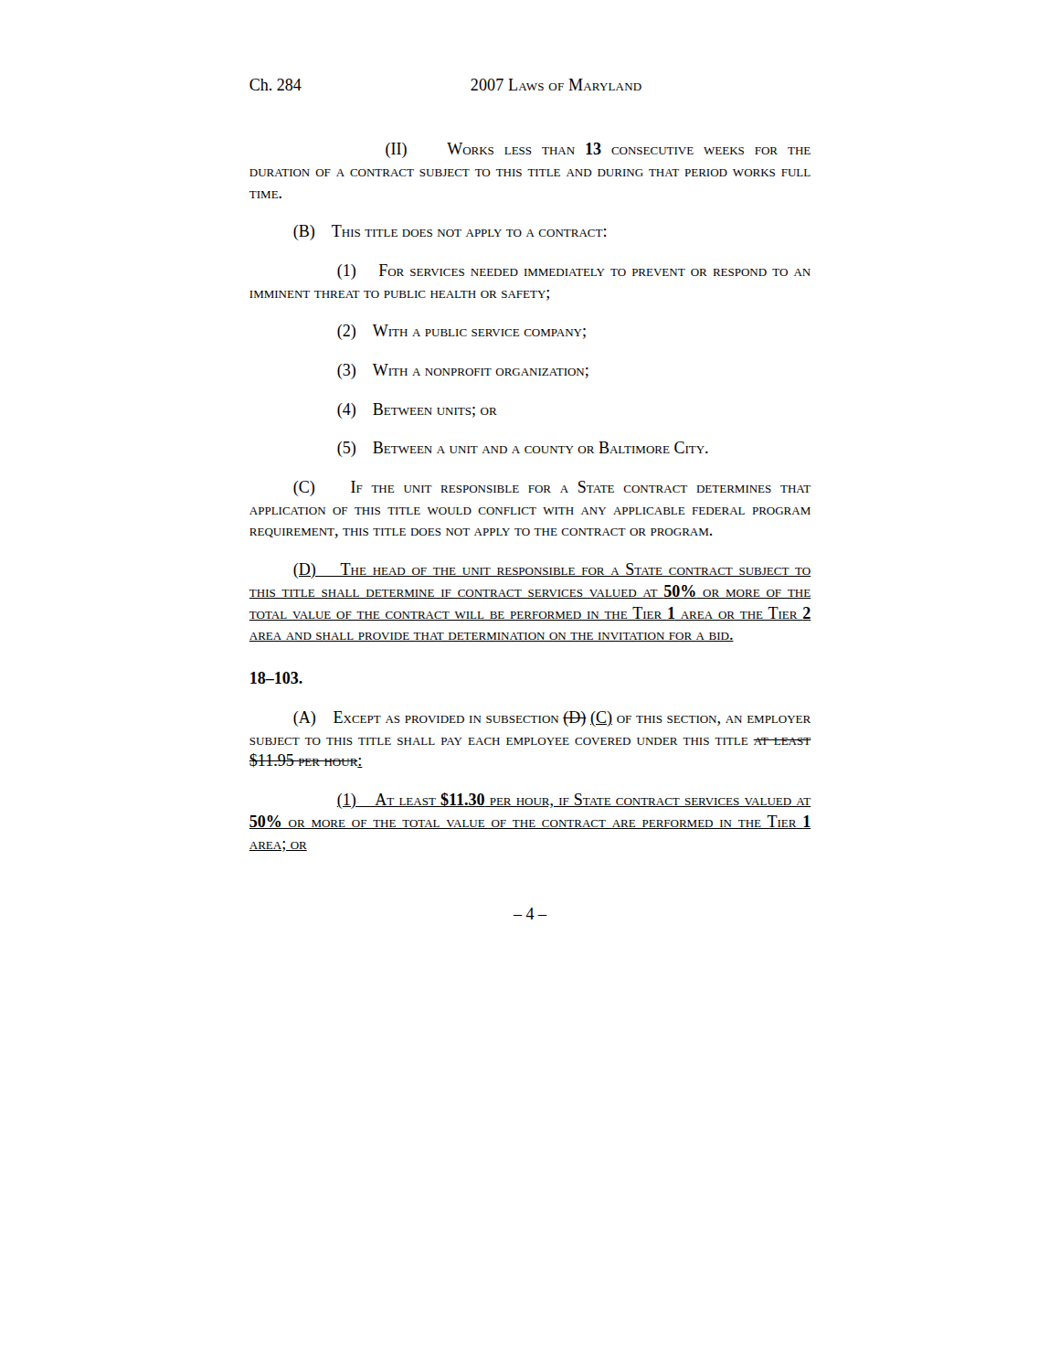Ch. 284
2007 Laws of Maryland
(II) Works less than 13 consecutive weeks for the duration of a contract subject to this title and during that period works full time.
(B) This title does not apply to a contract:
(1) For services needed immediately to prevent or respond to an imminent threat to public health or safety;
(2) With a public service company;
(3) With a nonprofit organization;
(4) Between units; or
(5) Between a unit and a county or Baltimore City.
(C) If the unit responsible for a State contract determines that application of this title would conflict with any applicable federal program requirement, this title does not apply to the contract or program.
(D) The head of the unit responsible for a State contract subject to this title shall determine if contract services valued at 50% or more of the total value of the contract will be performed in the Tier 1 area or the Tier 2 area and shall provide that determination on the invitation for a bid.
18–103.
(A) Except as provided in subsection (D) (C) of this section, an employer subject to this title shall pay each employee covered under this title at least $11.95 per hour:
(1) At least $11.30 per hour, if State contract services valued at 50% or more of the total value of the contract are performed in the Tier 1 area; or
– 4 –